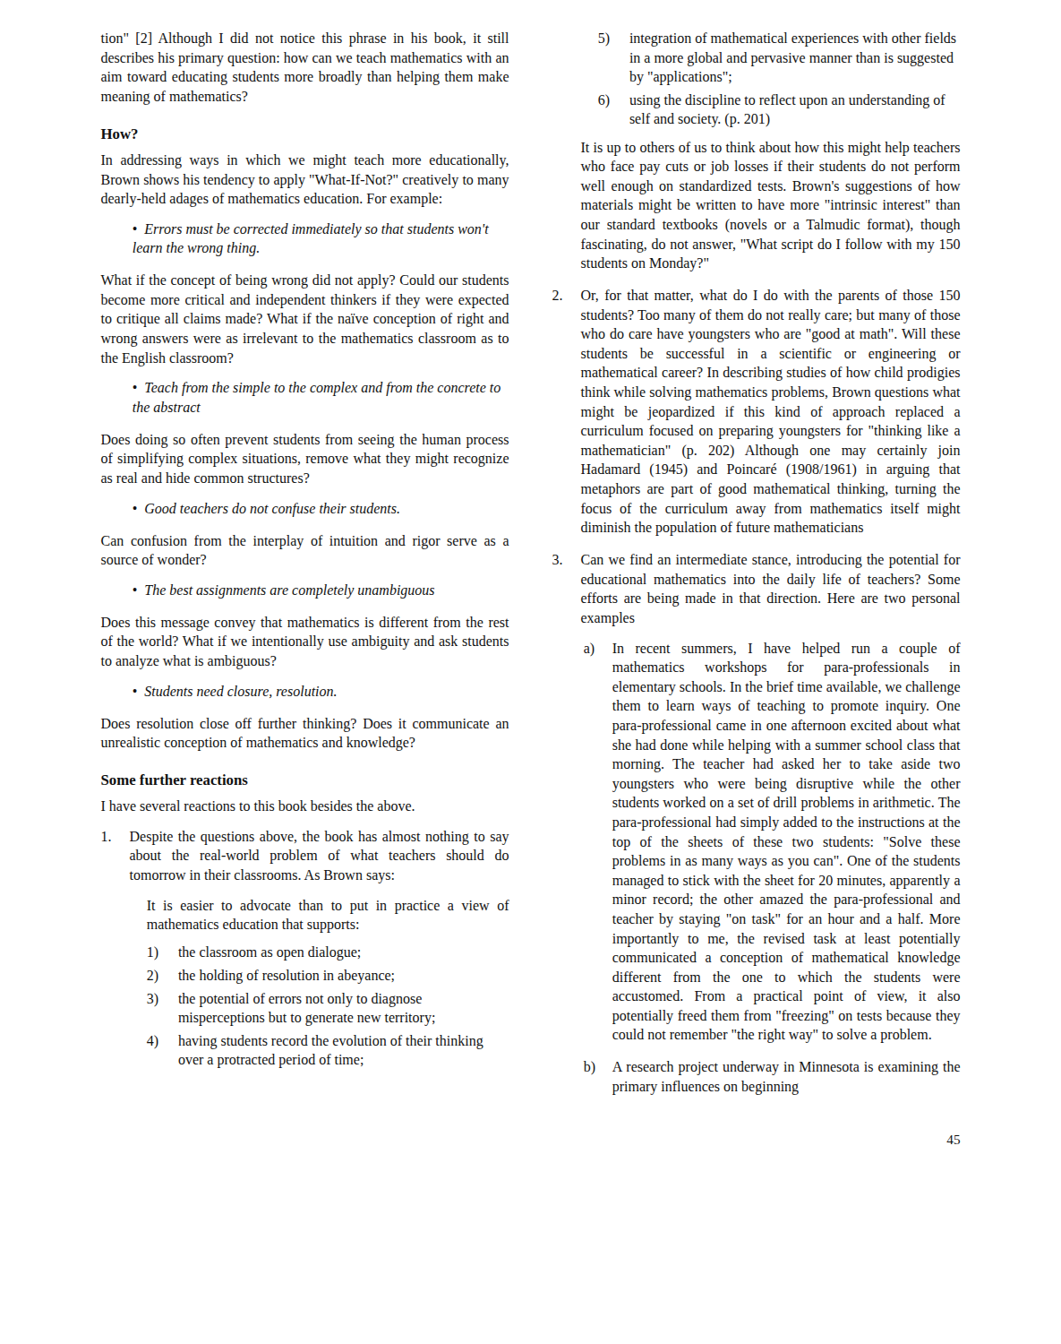tion" [2] Although I did not notice this phrase in his book, it still describes his primary question: how can we teach mathematics with an aim toward educating students more broadly than helping them make meaning of mathematics?
How?
In addressing ways in which we might teach more educationally, Brown shows his tendency to apply "What-If-Not?" creatively to many dearly-held adages of mathematics education. For example:
• Errors must be corrected immediately so that students won't learn the wrong thing.
What if the concept of being wrong did not apply? Could our students become more critical and independent thinkers if they were expected to critique all claims made? What if the naïve conception of right and wrong answers were as irrelevant to the mathematics classroom as to the English classroom?
• Teach from the simple to the complex and from the concrete to the abstract
Does doing so often prevent students from seeing the human process of simplifying complex situations, remove what they might recognize as real and hide common structures?
• Good teachers do not confuse their students.
Can confusion from the interplay of intuition and rigor serve as a source of wonder?
• The best assignments are completely unambiguous
Does this message convey that mathematics is different from the rest of the world? What if we intentionally use ambiguity and ask students to analyze what is ambiguous?
• Students need closure, resolution.
Does resolution close off further thinking? Does it communicate an unrealistic conception of mathematics and knowledge?
Some further reactions
I have several reactions to this book besides the above.
Despite the questions above, the book has almost nothing to say about the real-world problem of what teachers should do tomorrow in their classrooms. As Brown says:
It is easier to advocate than to put in practice a view of mathematics education that supports:
the classroom as open dialogue;
the holding of resolution in abeyance;
the potential of errors not only to diagnose misperceptions but to generate new territory;
having students record the evolution of their thinking over a protracted period of time;
integration of mathematical experiences with other fields in a more global and pervasive manner than is suggested by "applications";
using the discipline to reflect upon an understanding of self and society. (p. 201)
It is up to others of us to think about how this might help teachers who face pay cuts or job losses if their students do not perform well enough on standardized tests. Brown's suggestions of how materials might be written to have more "intrinsic interest" than our standard textbooks (novels or a Talmudic format), though fascinating, do not answer, "What script do I follow with my 150 students on Monday?"
Or, for that matter, what do I do with the parents of those 150 students? Too many of them do not really care; but many of those who do care have youngsters who are "good at math". Will these students be successful in a scientific or engineering or mathematical career? In describing studies of how child prodigies think while solving mathematics problems, Brown questions what might be jeopardized if this kind of approach replaced a curriculum focused on preparing youngsters for "thinking like a mathematician" (p. 202) Although one may certainly join Hadamard (1945) and Poincaré (1908/1961) in arguing that metaphors are part of good mathematical thinking, turning the focus of the curriculum away from mathematics itself might diminish the population of future mathematicians
Can we find an intermediate stance, introducing the potential for educational mathematics into the daily life of teachers? Some efforts are being made in that direction. Here are two personal examples
In recent summers, I have helped run a couple of mathematics workshops for para-professionals in elementary schools. In the brief time available, we challenge them to learn ways of teaching to promote inquiry. One para-professional came in one afternoon excited about what she had done while helping with a summer school class that morning. The teacher had asked her to take aside two youngsters who were being disruptive while the other students worked on a set of drill problems in arithmetic. The para-professional had simply added to the instructions at the top of the sheets of these two students: "Solve these problems in as many ways as you can". One of the students managed to stick with the sheet for 20 minutes, apparently a minor record; the other amazed the para-professional and teacher by staying "on task" for an hour and a half. More importantly to me, the revised task at least potentially communicated a conception of mathematical knowledge different from the one to which the students were accustomed. From a practical point of view, it also potentially freed them from "freezing" on tests because they could not remember "the right way" to solve a problem.
A research project underway in Minnesota is examining the primary influences on beginning
45